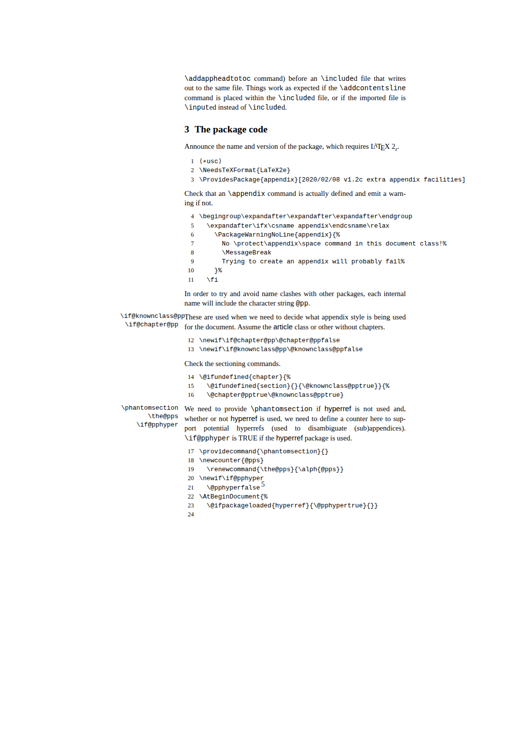\addappheadtotoc command) before an \included file that writes out to the same file. Things work as expected if the \addcontentsline command is placed within the \included file, or if the imported file is \inputed instead of \included.
3 The package code
Announce the name and version of the package, which requires LATEX 2ε.
1⟨∗usc⟩
2\NeedsTeXFormat{LaTeX2e}
3\ProvidesPackage{appendix}[2020/02/08 v1.2c extra appendix facilities]
Check that an \appendix command is actually defined and emit a warning if not.
4\begingroup\expandafter\expandafter\expandafter\endgroup
5 \expandafter\ifx\csname appendix\endcsname\relax
6 \PackageWarningNoLine{appendix}{%
7 No \protect\appendix\space command in this document class!%
8 \MessageBreak
9 Trying to create an appendix will probably fail%
10 }%
11 \fi
In order to try and avoid name clashes with other packages, each internal name will include the character string @pp.
\if@knownclass@pp
\if@chapter@pp
These are used when we need to decide what appendix style is being used for the document. Assume the article class or other without chapters.
12\newif\if@chapter@pp\@chapter@ppfalse
13\newif\if@knownclass@pp\@knownclass@ppfalse
Check the sectioning commands.
14\@ifundefined{chapter}{%
15 \@ifundefined{section}{}{\@knownclass@pptrue}}{%
16 \@chapter@pptrue\@knownclass@pptrue}
\phantomsection
\the@pps
\if@pphyper
We need to provide \phantomsection if hyperref is not used and, whether or not hyperref is used, we need to define a counter here to support potential hyperrefs (used to disambiguate (sub)appendices). \if@pphyper is TRUE if the hyperref package is used.
17\providecommand{\phantomsection}{}
18\newcounter{@pps}
19 \renewcommand{\the@pps}{\alph{@pps}}
20\newif\if@pphyper
21 \@pphyperfalse
22\AtBeginDocument{%
23 \@ifpackageloaded{hyperref}{\@pphypertrue}{}}
24
5